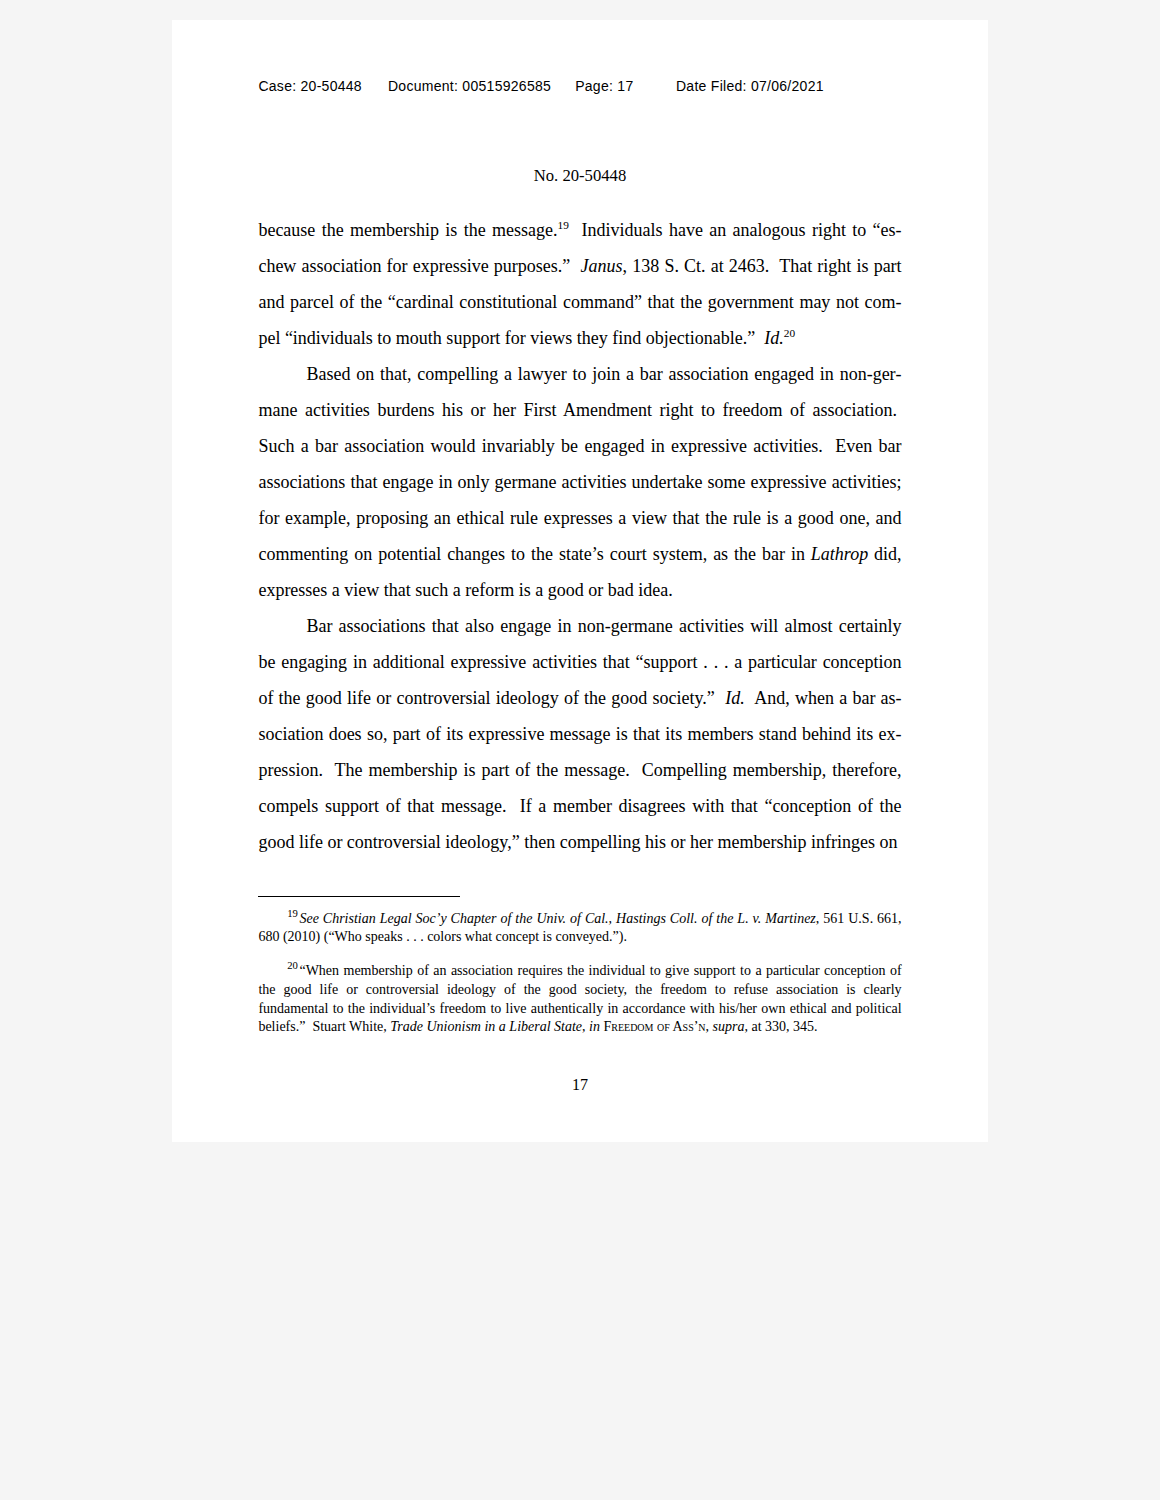Case: 20-50448 Document: 00515926585 Page: 17 Date Filed: 07/06/2021
No. 20-50448
because the membership is the message.19 Individuals have an analogous right to “eschew association for expressive purposes.” Janus, 138 S. Ct. at 2463. That right is part and parcel of the “cardinal constitutional command” that the government may not compel “individuals to mouth support for views they find objectionable.” Id.20
Based on that, compelling a lawyer to join a bar association engaged in non-germane activities burdens his or her First Amendment right to freedom of association. Such a bar association would invariably be engaged in expressive activities. Even bar associations that engage in only germane activities undertake some expressive activities; for example, proposing an ethical rule expresses a view that the rule is a good one, and commenting on potential changes to the state’s court system, as the bar in Lathrop did, expresses a view that such a reform is a good or bad idea.
Bar associations that also engage in non-germane activities will almost certainly be engaging in additional expressive activities that “support . . . a particular conception of the good life or controversial ideology of the good society.” Id. And, when a bar association does so, part of its expressive message is that its members stand behind its expression. The membership is part of the message. Compelling membership, therefore, compels support of that message. If a member disagrees with that “conception of the good life or controversial ideology,” then compelling his or her membership infringes on
19 See Christian Legal Soc’y Chapter of the Univ. of Cal., Hastings Coll. of the L. v. Martinez, 561 U.S. 661, 680 (2010) (“Who speaks . . . colors what concept is conveyed.”).
20“When membership of an association requires the individual to give support to a particular conception of the good life or controversial ideology of the good society, the freedom to refuse association is clearly fundamental to the individual’s freedom to live authentically in accordance with his/her own ethical and political beliefs.” Stuart White, Trade Unionism in a Liberal State, in Freedom of Ass’n, supra, at 330, 345.
17